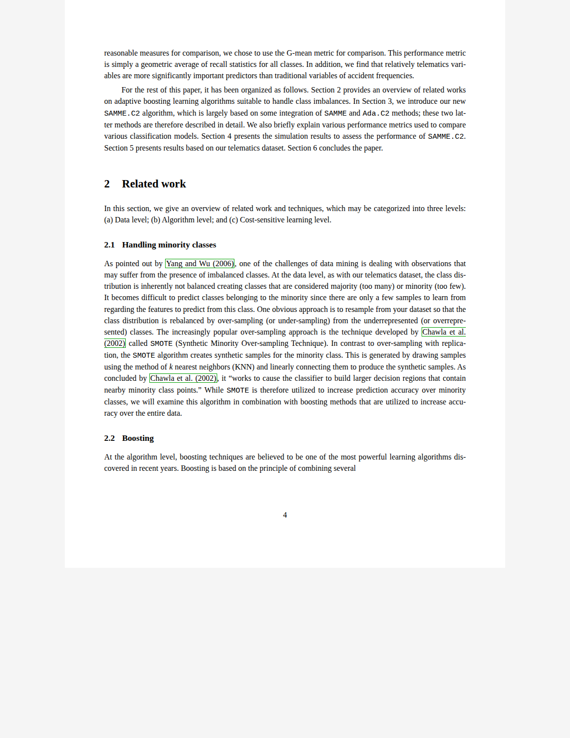reasonable measures for comparison, we chose to use the G-mean metric for comparison. This performance metric is simply a geometric average of recall statistics for all classes. In addition, we find that relatively telematics variables are more significantly important predictors than traditional variables of accident frequencies.
For the rest of this paper, it has been organized as follows. Section 2 provides an overview of related works on adaptive boosting learning algorithms suitable to handle class imbalances. In Section 3, we introduce our new SAMME.C2 algorithm, which is largely based on some integration of SAMME and Ada.C2 methods; these two latter methods are therefore described in detail. We also briefly explain various performance metrics used to compare various classification models. Section 4 presents the simulation results to assess the performance of SAMME.C2. Section 5 presents results based on our telematics dataset. Section 6 concludes the paper.
2 Related work
In this section, we give an overview of related work and techniques, which may be categorized into three levels: (a) Data level; (b) Algorithm level; and (c) Cost-sensitive learning level.
2.1 Handling minority classes
As pointed out by Yang and Wu (2006), one of the challenges of data mining is dealing with observations that may suffer from the presence of imbalanced classes. At the data level, as with our telematics dataset, the class distribution is inherently not balanced creating classes that are considered majority (too many) or minority (too few). It becomes difficult to predict classes belonging to the minority since there are only a few samples to learn from regarding the features to predict from this class. One obvious approach is to resample from your dataset so that the class distribution is rebalanced by over-sampling (or under-sampling) from the underrepresented (or overrepresented) classes. The increasingly popular over-sampling approach is the technique developed by Chawla et al. (2002) called SMOTE (Synthetic Minority Over-sampling Technique). In contrast to over-sampling with replication, the SMOTE algorithm creates synthetic samples for the minority class. This is generated by drawing samples using the method of k nearest neighbors (KNN) and linearly connecting them to produce the synthetic samples. As concluded by Chawla et al. (2002), it “works to cause the classifier to build larger decision regions that contain nearby minority class points.” While SMOTE is therefore utilized to increase prediction accuracy over minority classes, we will examine this algorithm in combination with boosting methods that are utilized to increase accuracy over the entire data.
2.2 Boosting
At the algorithm level, boosting techniques are believed to be one of the most powerful learning algorithms discovered in recent years. Boosting is based on the principle of combining several
4